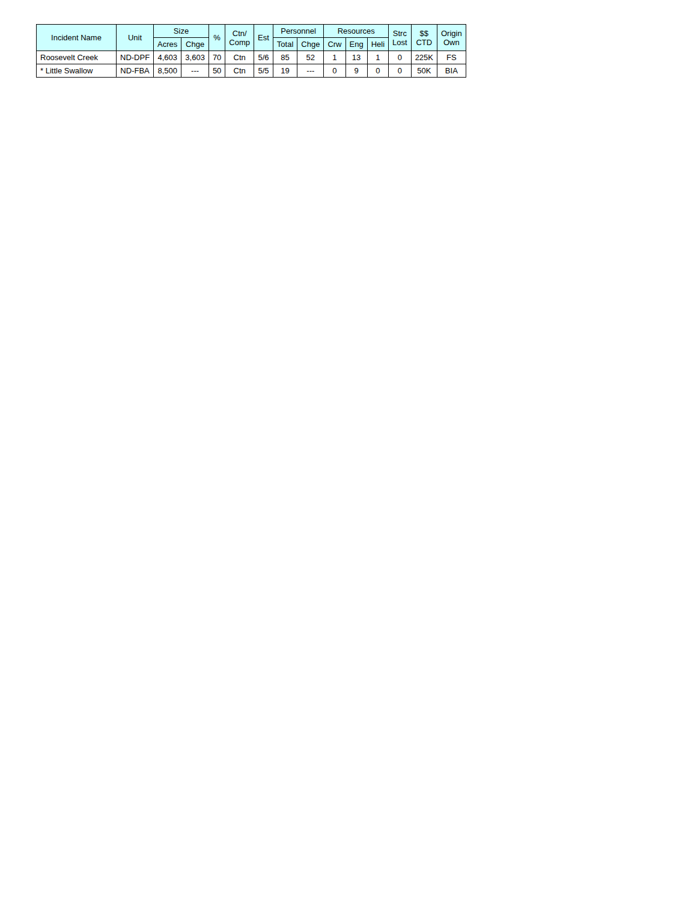| Incident Name | Unit | Size | % | Ctn/ Comp | Est | Personnel | Resources | Strc Lost | $$ CTD | Origin Own |
| --- | --- | --- | --- | --- | --- | --- | --- | --- | --- | --- |
| Acres | Chge | Total | Chge | Crw | Eng | Heli |
| Roosevelt Creek | ND-DPF | 4,603 | 3,603 | 70 | Ctn | 5/6 | 85 | 52 | 1 | 13 | 1 | 0 | 225K | FS |
| * Little Swallow | ND-FBA | 8,500 | --- | 50 | Ctn | 5/5 | 19 | --- | 0 | 9 | 0 | 0 | 50K | BIA |